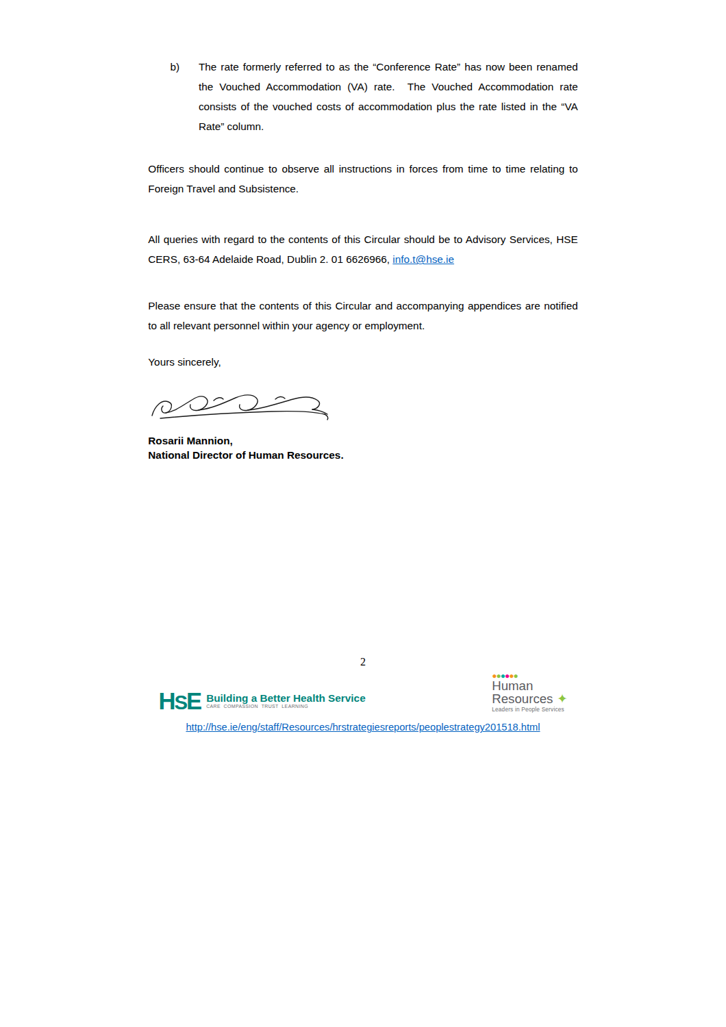b) The rate formerly referred to as the “Conference Rate” has now been renamed the Vouched Accommodation (VA) rate. The Vouched Accommodation rate consists of the vouched costs of accommodation plus the rate listed in the “VA Rate” column.
Officers should continue to observe all instructions in forces from time to time relating to Foreign Travel and Subsistence.
All queries with regard to the contents of this Circular should be to Advisory Services, HSE CERS, 63-64 Adelaide Road, Dublin 2. 01 6626966, info.t@hse.ie
Please ensure that the contents of this Circular and accompanying appendices are notified to all relevant personnel within your agency or employment.
Yours sincerely,
Rosarii Mannion,
National Director of Human Resources.
2
HSE
Building a Better Health Service
Care Compassion Trust Learning
●●●●●●
Human
Resources ✦
Leaders in People Services
http://hse.ie/eng/staff/Resources/hrstrategiesreports/peoplestrategy201518.html